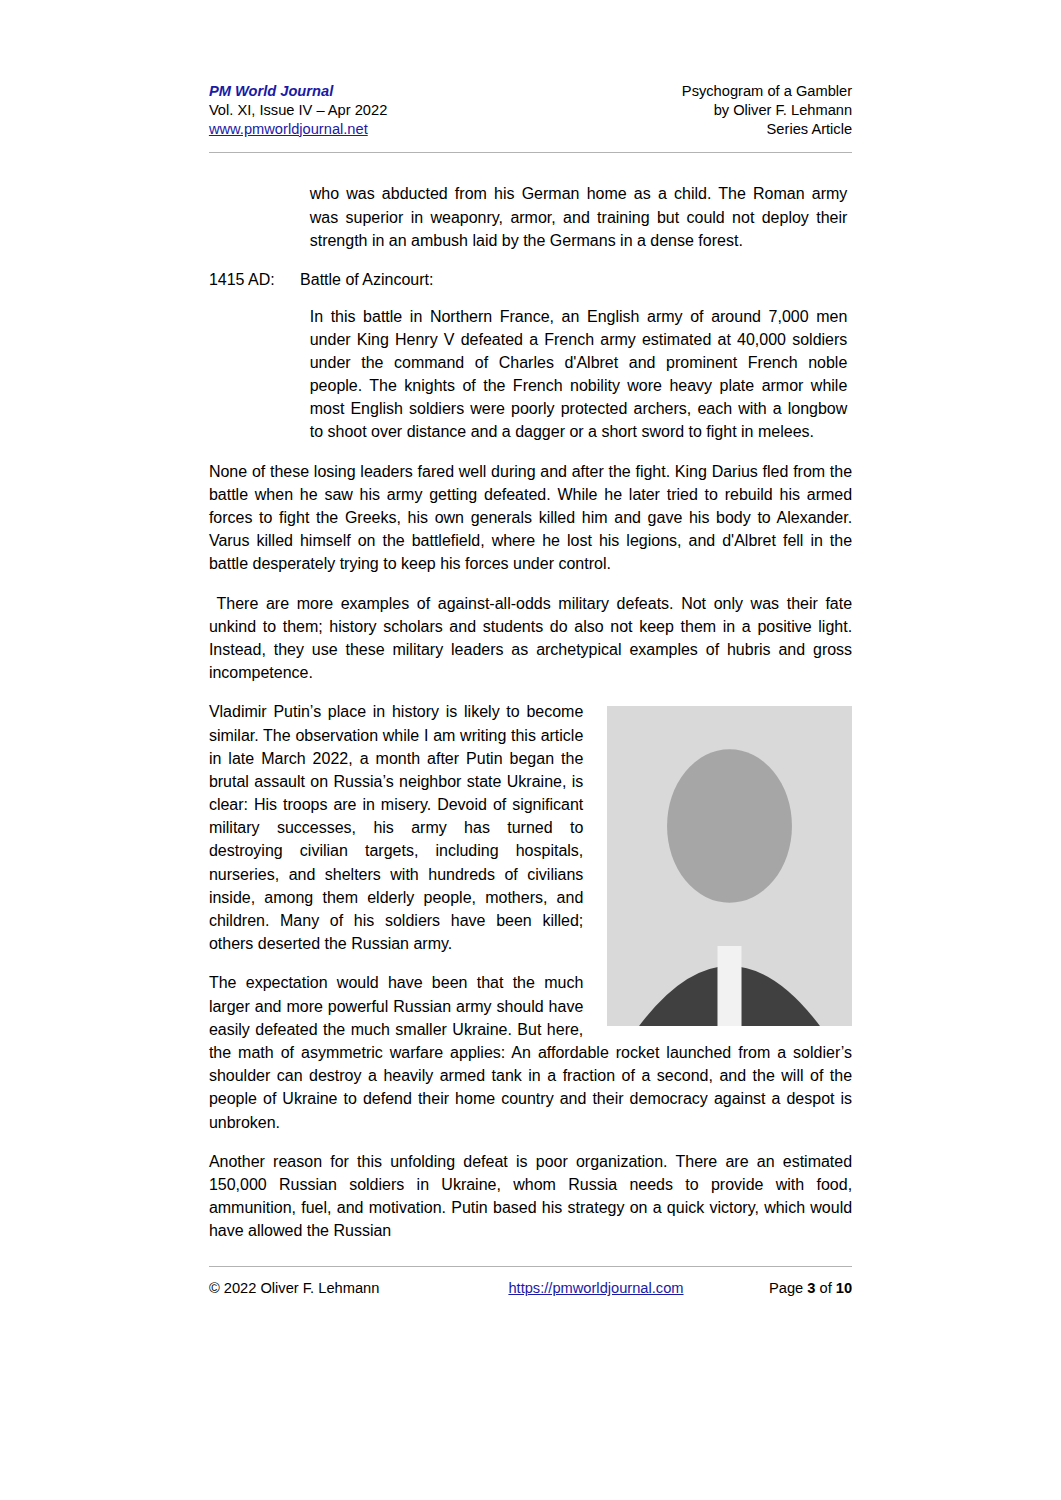| PM World Journal | Psychogram of a Gambler |
| Vol. XI, Issue IV – Apr 2022 | by Oliver F. Lehmann |
| www.pmworldjournal.net | Series Article |
who was abducted from his German home as a child. The Roman army was superior in weaponry, armor, and training but could not deploy their strength in an ambush laid by the Germans in a dense forest.
1415 AD:
Battle of Azincourt:
In this battle in Northern France, an English army of around 7,000 men under King Henry V defeated a French army estimated at 40,000 soldiers under the command of Charles d'Albret and prominent French noble people. The knights of the French nobility wore heavy plate armor while most English soldiers were poorly protected archers, each with a longbow to shoot over distance and a dagger or a short sword to fight in melees.
None of these losing leaders fared well during and after the fight. King Darius fled from the battle when he saw his army getting defeated. While he later tried to rebuild his armed forces to fight the Greeks, his own generals killed him and gave his body to Alexander. Varus killed himself on the battlefield, where he lost his legions, and d'Albret fell in the battle desperately trying to keep his forces under control.
There are more examples of against-all-odds military defeats. Not only was their fate unkind to them; history scholars and students do also not keep them in a positive light. Instead, they use these military leaders as archetypical examples of hubris and gross incompetence.
Vladimir Putin’s place in history is likely to become similar. The observation while I am writing this article in late March 2022, a month after Putin began the brutal assault on Russia’s neighbor state Ukraine, is clear: His troops are in misery. Devoid of significant military successes, his army has turned to destroying civilian targets, including hospitals, nurseries, and shelters with hundreds of civilians inside, among them elderly people, mothers, and children. Many of his soldiers have been killed; others deserted the Russian army.
The expectation would have been that the much larger and more powerful Russian army should have easily defeated the much smaller Ukraine. But here, the math of asymmetric warfare applies: An affordable rocket launched from a soldier’s shoulder can destroy a heavily armed tank in a fraction of a second, and the will of the people of Ukraine to defend their home country and their democracy against a despot is unbroken.
Another reason for this unfolding defeat is poor organization. There are an estimated 150,000 Russian soldiers in Ukraine, whom Russia needs to provide with food, ammunition, fuel, and motivation. Putin based his strategy on a quick victory, which would have allowed the Russian
| © 2022 Oliver F. Lehmann | https://pmworldjournal.com | Page 3 of 10 |